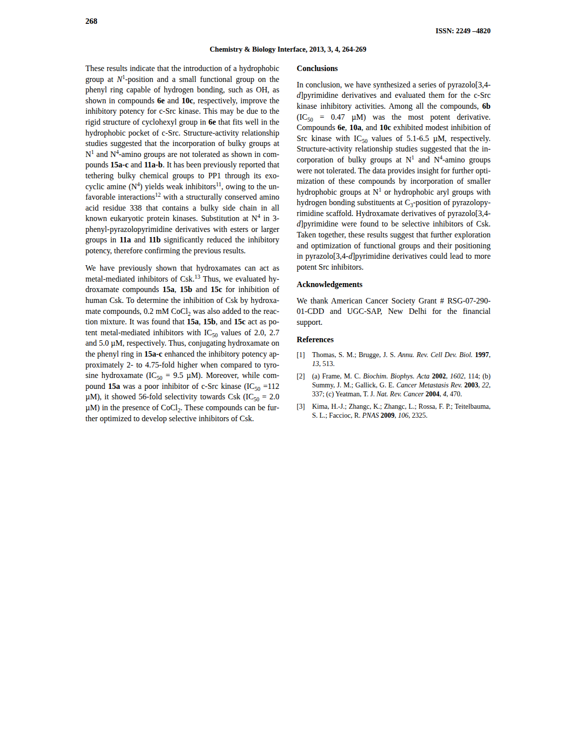268 ISSN: 2249 –4820
Chemistry & Biology Interface, 2013, 3, 4, 264-269
These results indicate that the introduction of a hydrophobic group at N1-position and a small functional group on the phenyl ring capable of hydrogen bonding, such as OH, as shown in compounds 6e and 10c, respectively, improve the inhibitory potency for c-Src kinase. This may be due to the rigid structure of cyclohexyl group in 6e that fits well in the hydrophobic pocket of c-Src. Structure-activity relationship studies suggested that the incorporation of bulky groups at N1 and N4-amino groups are not tolerated as shown in compounds 15a-c and 11a-b. It has been previously reported that tethering bulky chemical groups to PP1 through its exocyclic amine (N4) yields weak inhibitors11, owing to the unfavorable interactions12 with a structurally conserved amino acid residue 338 that contains a bulky side chain in all known eukaryotic protein kinases. Substitution at N4 in 3-phenyl-pyrazolopyrimidine derivatives with esters or larger groups in 11a and 11b significantly reduced the inhibitory potency, therefore confirming the previous results.
We have previously shown that hydroxamates can act as metal-mediated inhibitors of Csk.13 Thus, we evaluated hydroxamate compounds 15a, 15b and 15c for inhibition of human Csk. To determine the inhibition of Csk by hydroxamate compounds, 0.2 mM CoCl2 was also added to the reaction mixture. It was found that 15a, 15b, and 15c act as potent metal-mediated inhibitors with IC50 values of 2.0, 2.7 and 5.0 µM, respectively. Thus, conjugating hydroxamate on the phenyl ring in 15a-c enhanced the inhibitory potency approximately 2- to 4.75-fold higher when compared to tyrosine hydroxamate (IC50 = 9.5 µM). Moreover, while compound 15a was a poor inhibitor of c-Src kinase (IC50 =112 µM), it showed 56-fold selectivity towards Csk (IC50 = 2.0 µM) in the presence of CoCl2. These compounds can be further optimized to develop selective inhibitors of Csk.
Conclusions
In conclusion, we have synthesized a series of pyrazolo[3,4-d]pyrimidine derivatives and evaluated them for the c-Src kinase inhibitory activities. Among all the compounds, 6b (IC50 = 0.47 µM) was the most potent derivative. Compounds 6e, 10a, and 10c exhibited modest inhibition of Src kinase with IC50 values of 5.1-6.5 µM, respectively. Structure-activity relationship studies suggested that the incorporation of bulky groups at N1 and N4-amino groups were not tolerated. The data provides insight for further optimization of these compounds by incorporation of smaller hydrophobic groups at N1 or hydrophobic aryl groups with hydrogen bonding substituents at C3-position of pyrazolopyrimidine scaffold. Hydroxamate derivatives of pyrazolo[3,4-d]pyrimidine were found to be selective inhibitors of Csk. Taken together, these results suggest that further exploration and optimization of functional groups and their positioning in pyrazolo[3,4-d]pyrimidine derivatives could lead to more potent Src inhibitors.
Acknowledgements
We thank American Cancer Society Grant # RSG-07-290-01-CDD and UGC-SAP, New Delhi for the financial support.
References
[1] Thomas, S. M.; Brugge, J. S. Annu. Rev. Cell Dev. Biol. 1997, 13, 513.
[2](a) Frame, M. C. Biochim. Biophys. Acta 2002, 1602, 114; (b) Summy, J. M.; Gallick, G. E. Cancer Metastasis Rev. 2003, 22, 337; (c) Yeatman, T. J. Nat. Rev. Cancer 2004, 4, 470.
[3] Kima, H.-J.; Zhangc, K.; Zhangc, L.; Rossa, F. P.; Teitelbauma, S. L.; Faccioc, R. PNAS 2009, 106, 2325.